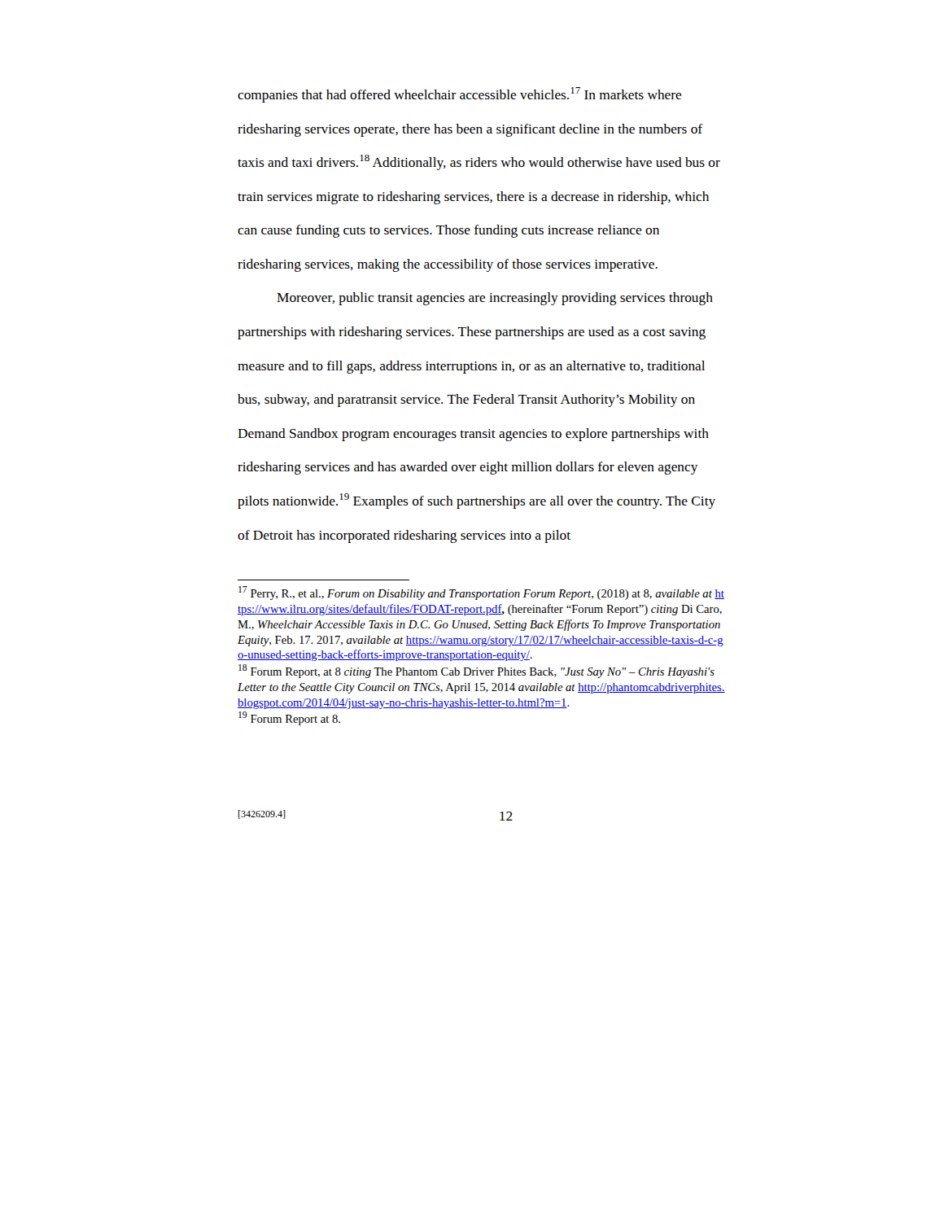companies that had offered wheelchair accessible vehicles.17 In markets where ridesharing services operate, there has been a significant decline in the numbers of taxis and taxi drivers.18 Additionally, as riders who would otherwise have used bus or train services migrate to ridesharing services, there is a decrease in ridership, which can cause funding cuts to services. Those funding cuts increase reliance on ridesharing services, making the accessibility of those services imperative.
Moreover, public transit agencies are increasingly providing services through partnerships with ridesharing services. These partnerships are used as a cost saving measure and to fill gaps, address interruptions in, or as an alternative to, traditional bus, subway, and paratransit service. The Federal Transit Authority’s Mobility on Demand Sandbox program encourages transit agencies to explore partnerships with ridesharing services and has awarded over eight million dollars for eleven agency pilots nationwide.19 Examples of such partnerships are all over the country. The City of Detroit has incorporated ridesharing services into a pilot
17 Perry, R., et al., Forum on Disability and Transportation Forum Report, (2018) at 8, available at https://www.ilru.org/sites/default/files/FODAT-report.pdf, (hereinafter “Forum Report”) citing Di Caro, M., Wheelchair Accessible Taxis in D.C. Go Unused, Setting Back Efforts To Improve Transportation Equity, Feb. 17. 2017, available at https://wamu.org/story/17/02/17/wheelchair-accessible-taxis-d-c-go-unused-setting-back-efforts-improve-transportation-equity/.
18 Forum Report, at 8 citing The Phantom Cab Driver Phites Back, "Just Say No" – Chris Hayashi's Letter to the Seattle City Council on TNCs, April 15, 2014 available at http://phantomcabdriverphites.blogspot.com/2014/04/just-say-no-chris-hayashis-letter-to.html?m=1.
19 Forum Report at 8.
[3426209.4]
12